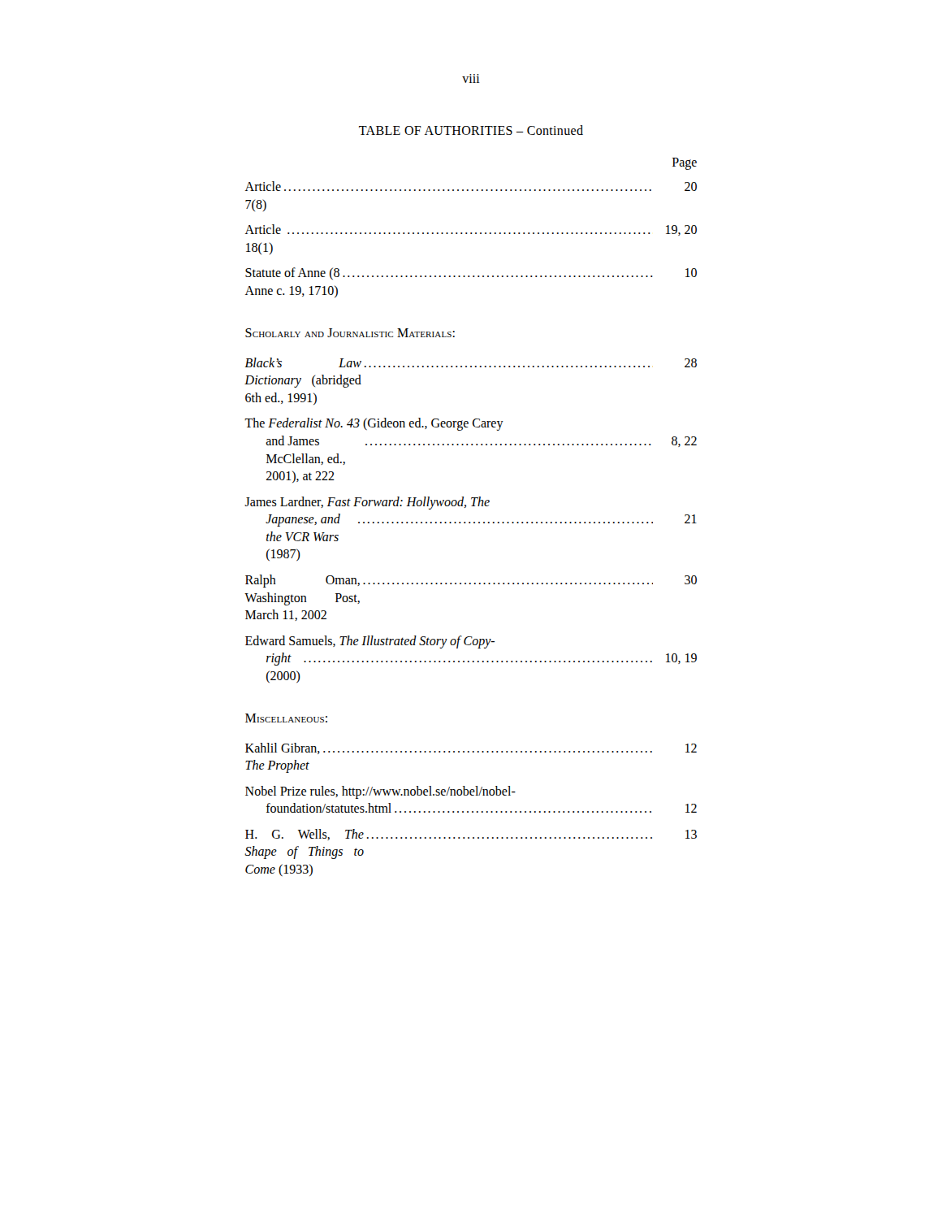viii
TABLE OF AUTHORITIES – Continued
Page
Article 7(8) .................................................................................................................................. 20
Article 18(1) .................................................................................................................................. 19, 20
Statute of Anne (8 Anne c. 19, 1710) .................................................................................................................................. 10
Scholarly and Journalistic Materials:
Black’s Law Dictionary (abridged 6th ed., 1991) .................................................................................................................................. 28
The Federalist No. 43 (Gideon ed., George Carey and James McClellan, ed., 2001), at 222 .................................................................................................................................. 8, 22
James Lardner, Fast Forward: Hollywood, The Japanese, and the VCR Wars (1987) .................................................................................................................................. 21
Ralph Oman, Washington Post, March 11, 2002 .................................................................................................................................. 30
Edward Samuels, The Illustrated Story of Copy- right (2000) .................................................................................................................................. 10, 19
Miscellaneous:
Kahlil Gibran, The Prophet .................................................................................................................................. 12
Nobel Prize rules, http://www.nobel.se/nobel/nobel- foundation/statutes.html .................................................................................................................................. 12
H. G. Wells, The Shape of Things to Come (1933) .................................................................................................................................. 13